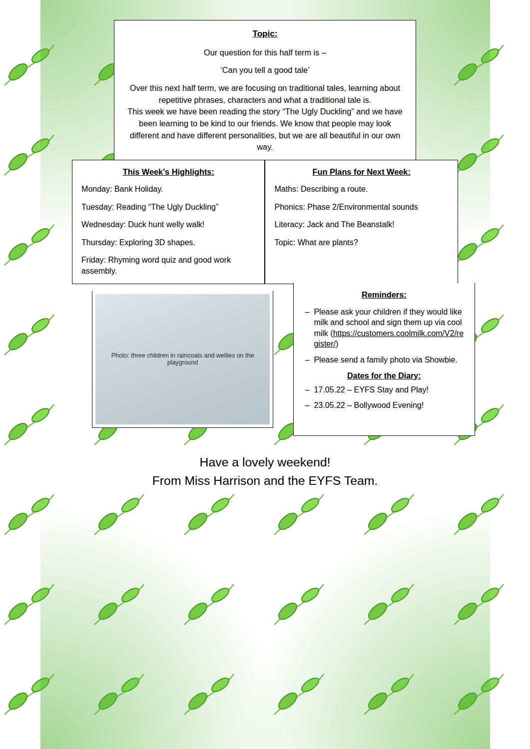Topic:
Our question for this half term is –
‘Can you tell a good tale’
Over this next half term, we are focusing on traditional tales, learning about repetitive phrases, characters and what a traditional tale is.
This week we have been reading the story “The Ugly Duckling” and we have been learning to be kind to our friends. We know that people may look different and have different personalities, but we are all beautiful in our own way.
This Week’s Highlights:
Monday: Bank Holiday.
Tuesday: Reading “The Ugly Duckling”
Wednesday: Duck hunt welly walk!
Thursday: Exploring 3D shapes.
Friday: Rhyming word quiz and good work assembly.
Fun Plans for Next Week:
Maths: Describing a route.
Phonics: Phase 2/Environmental sounds
Literacy: Jack and The Beanstalk!
Topic: What are plants?
Reminders:
Please ask your children if they would like milk and school and sign them up via cool milk (https://customers.coolmilk.com/V2/register/)
Please send a family photo via Showbie.
Dates for the Diary:
17.05.22 – EYFS Stay and Play!
23.05.22 – Bollywood Evening!
Have a lovely weekend!
From Miss Harrison and the EYFS Team.